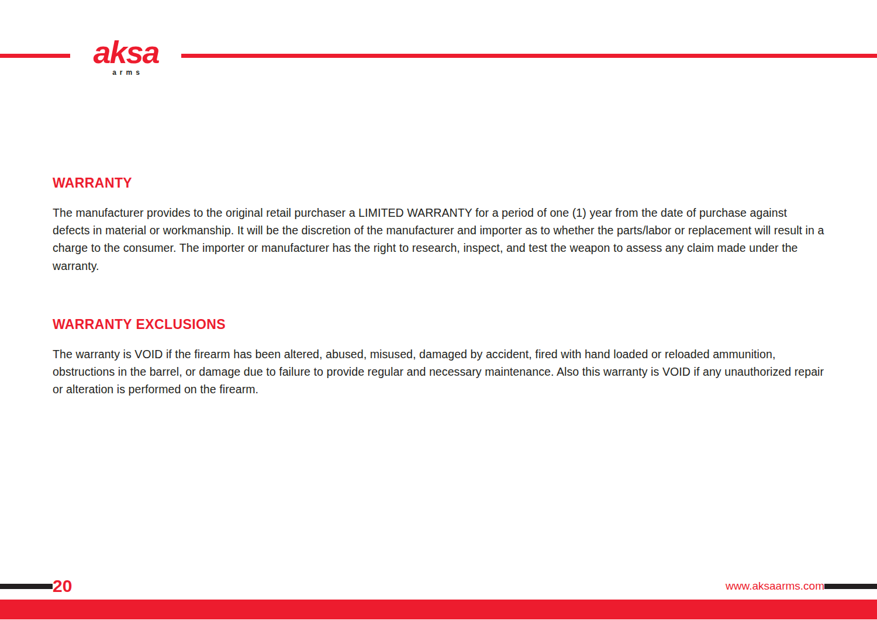aksa arms
WARRANTY
The manufacturer provides to the original retail purchaser a LIMITED WARRANTY for a period of one (1) year from the date of purchase against defects in material or workmanship. It will be the discretion of the manufacturer and importer as to whether the parts/labor or replacement will result in a charge to the consumer. The importer or manufacturer has the right to research, inspect, and test the weapon to assess any claim made under the warranty.
WARRANTY EXCLUSIONS
The warranty is VOID if the firearm has been altered, abused, misused, damaged by accident, fired with hand loaded or reloaded ammunition, obstructions in the barrel, or damage due to failure to provide regular and necessary maintenance. Also this warranty is VOID if any unauthorized repair or alteration is performed on the firearm.
20
www.aksaarms.com